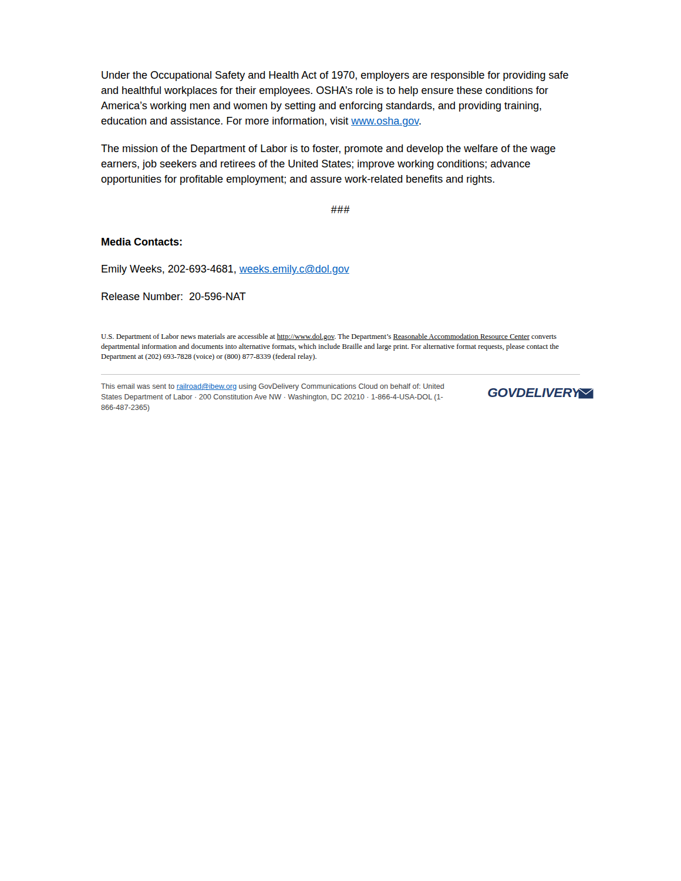Under the Occupational Safety and Health Act of 1970, employers are responsible for providing safe and healthful workplaces for their employees. OSHA’s role is to help ensure these conditions for America’s working men and women by setting and enforcing standards, and providing training, education and assistance. For more information, visit www.osha.gov.
The mission of the Department of Labor is to foster, promote and develop the welfare of the wage earners, job seekers and retirees of the United States; improve working conditions; advance opportunities for profitable employment; and assure work-related benefits and rights.
###
Media Contacts:
Emily Weeks, 202-693-4681, weeks.emily.c@dol.gov
Release Number: 20-596-NAT
U.S. Department of Labor news materials are accessible at http://www.dol.gov. The Department’s Reasonable Accommodation Resource Center converts departmental information and documents into alternative formats, which include Braille and large print. For alternative format requests, please contact the Department at (202) 693-7828 (voice) or (800) 877-8339 (federal relay).
This email was sent to railroad@ibew.org using GovDelivery Communications Cloud on behalf of: United States Department of Labor · 200 Constitution Ave NW · Washington, DC 20210 · 1-866-4-USA-DOL (1-866-487-2365)
GOVDELIVERY